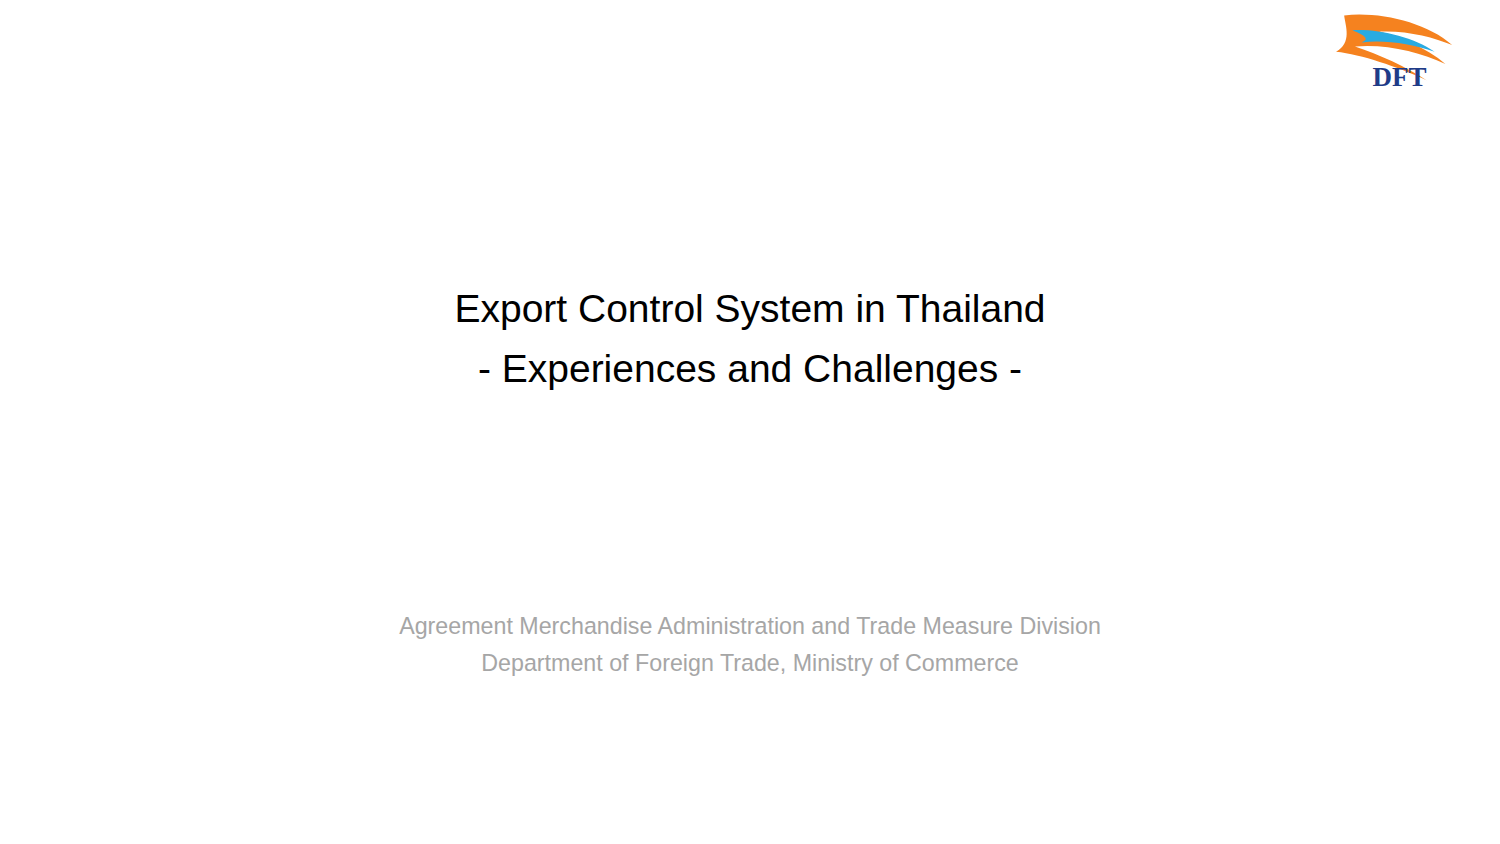DFT
Export Control System in Thailand
- Experiences and Challenges -
Agreement Merchandise Administration and Trade Measure Division
Department of Foreign Trade, Ministry of Commerce